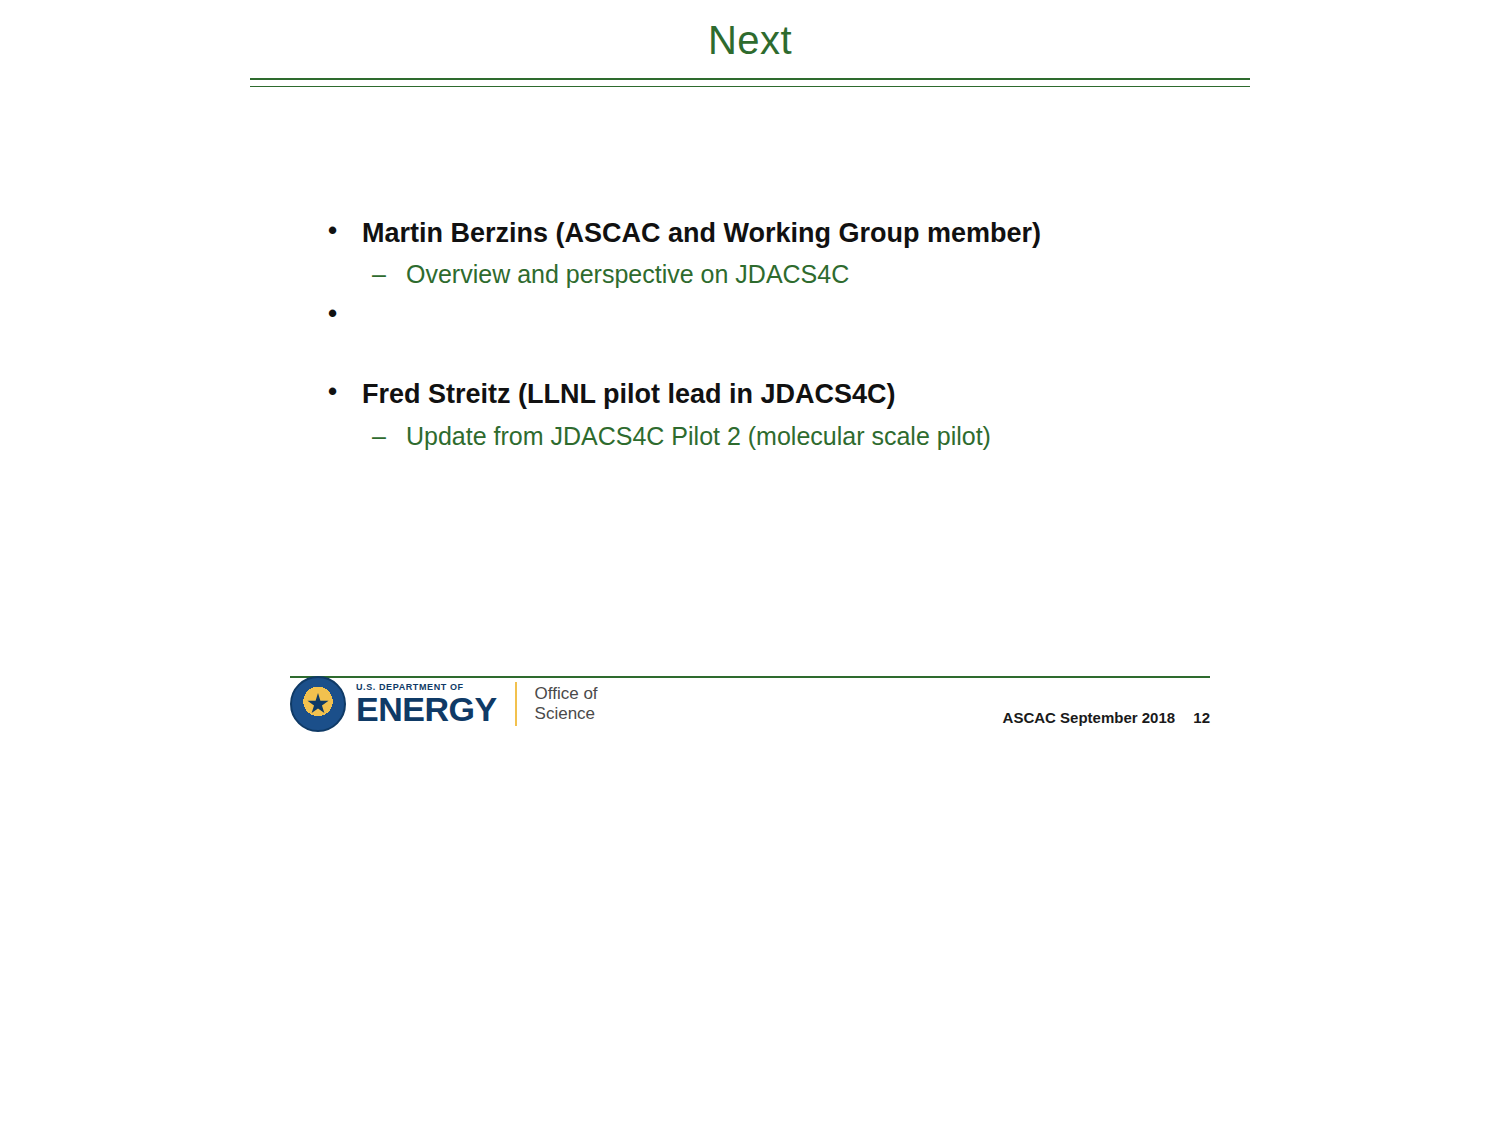Next
Martin Berzins (ASCAC and Working Group member)
Overview and perspective on JDACS4C
Fred Streitz (LLNL pilot lead in JDACS4C)
Update from JDACS4C Pilot 2 (molecular scale pilot)
U.S. Department of
ENERGY
Office of
Science
ASCAC September 2018 12